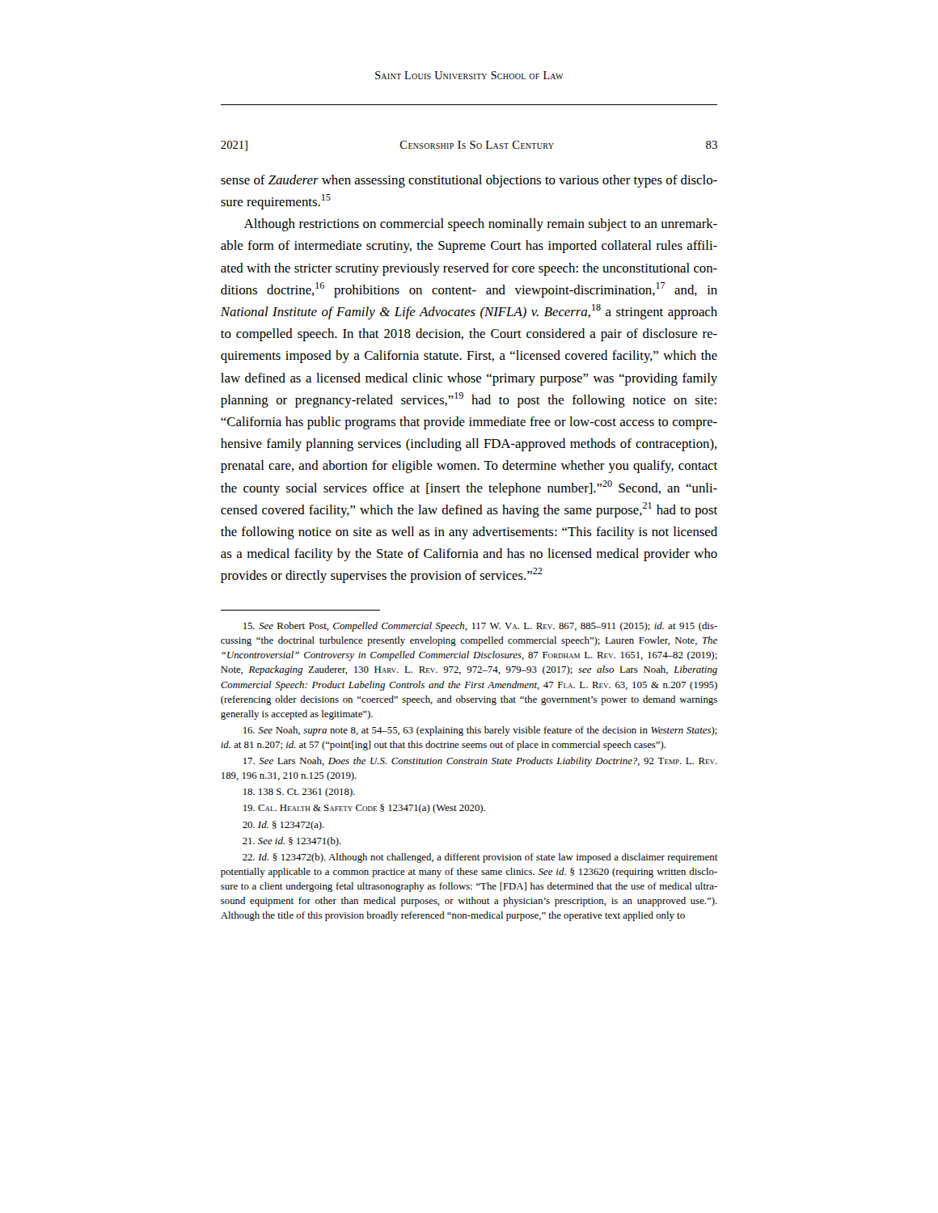Saint Louis University School of Law
2021] Censorship Is So Last Century 83
sense of Zauderer when assessing constitutional objections to various other types of disclosure requirements.15
Although restrictions on commercial speech nominally remain subject to an unremarkable form of intermediate scrutiny, the Supreme Court has imported collateral rules affiliated with the stricter scrutiny previously reserved for core speech: the unconstitutional conditions doctrine,16 prohibitions on content- and viewpoint-discrimination,17 and, in National Institute of Family & Life Advocates (NIFLA) v. Becerra,18 a stringent approach to compelled speech. In that 2018 decision, the Court considered a pair of disclosure requirements imposed by a California statute. First, a “licensed covered facility,” which the law defined as a licensed medical clinic whose “primary purpose” was “providing family planning or pregnancy-related services,”19 had to post the following notice on site: “California has public programs that provide immediate free or low-cost access to comprehensive family planning services (including all FDA-approved methods of contraception), prenatal care, and abortion for eligible women. To determine whether you qualify, contact the county social services office at [insert the telephone number].”20 Second, an “unlicensed covered facility,” which the law defined as having the same purpose,21 had to post the following notice on site as well as in any advertisements: “This facility is not licensed as a medical facility by the State of California and has no licensed medical provider who provides or directly supervises the provision of services.”22
15. See Robert Post, Compelled Commercial Speech, 117 W. Va. L. Rev. 867, 885–911 (2015); id. at 915 (discussing “the doctrinal turbulence presently enveloping compelled commercial speech”); Lauren Fowler, Note, The “Uncontroversial” Controversy in Compelled Commercial Disclosures, 87 Fordham L. Rev. 1651, 1674–82 (2019); Note, Repackaging Zauderer, 130 Harv. L. Rev. 972, 972–74, 979–93 (2017); see also Lars Noah, Liberating Commercial Speech: Product Labeling Controls and the First Amendment, 47 Fla. L. Rev. 63, 105 & n.207 (1995) (referencing older decisions on “coerced” speech, and observing that “the government’s power to demand warnings generally is accepted as legitimate”).
16. See Noah, supra note 8, at 54–55, 63 (explaining this barely visible feature of the decision in Western States); id. at 81 n.207; id. at 57 (“point[ing] out that this doctrine seems out of place in commercial speech cases”).
17. See Lars Noah, Does the U.S. Constitution Constrain State Products Liability Doctrine?, 92 Temp. L. Rev. 189, 196 n.31, 210 n.125 (2019).
18. 138 S. Ct. 2361 (2018).
19. Cal. Health & Safety Code § 123471(a) (West 2020).
20. Id. § 123472(a).
21. See id. § 123471(b).
22. Id. § 123472(b). Although not challenged, a different provision of state law imposed a disclaimer requirement potentially applicable to a common practice at many of these same clinics. See id. § 123620 (requiring written disclosure to a client undergoing fetal ultrasonography as follows: “The [FDA] has determined that the use of medical ultrasound equipment for other than medical purposes, or without a physician’s prescription, is an unapproved use.”). Although the title of this provision broadly referenced “non-medical purpose,” the operative text applied only to